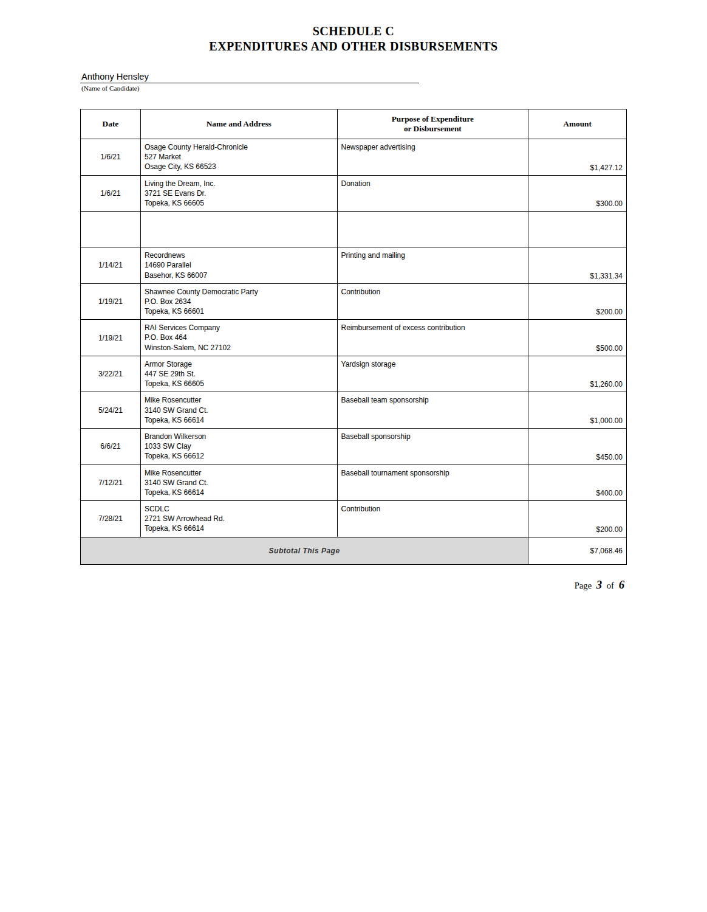SCHEDULE C
EXPENDITURES AND OTHER DISBURSEMENTS
Anthony Hensley
(Name of Candidate)
| Date | Name and Address | Purpose of Expenditure or Disbursement | Amount |
| --- | --- | --- | --- |
| 1/6/21 | Osage County Herald-Chronicle 527 Market Osage City, KS 66523 | Newspaper advertising | $1,427.12 |
| 1/6/21 | Living the Dream, Inc. 3721 SE Evans Dr. Topeka, KS 66605 | Donation | $300.00 |
| 1/14/21 | Recordnews 14690 Parallel Basehor, KS 66007 | Printing and mailing | $1,331.34 |
| 1/19/21 | Shawnee County Democratic Party P.O. Box 2634 Topeka, KS 66601 | Contribution | $200.00 |
| 1/19/21 | RAI Services Company P.O. Box 464 Winston-Salem, NC 27102 | Reimbursement of excess contribution | $500.00 |
| 3/22/21 | Armor Storage 447 SE 29th St. Topeka, KS 66605 | Yardsign storage | $1,260.00 |
| 5/24/21 | Mike Rosencutter 3140 SW Grand Ct. Topeka, KS 66614 | Baseball team sponsorship | $1,000.00 |
| 6/6/21 | Brandon Wilkerson 1033 SW Clay Topeka, KS 66612 | Baseball sponsorship | $450.00 |
| 7/12/21 | Mike Rosencutter 3140 SW Grand Ct. Topeka, KS 66614 | Baseball tournament sponsorship | $400.00 |
| 7/28/21 | SCDLC 2721 SW Arrowhead Rd. Topeka, KS 66614 | Contribution | $200.00 |
| Subtotal This Page | $7,068.46 |
Page 3 of 6